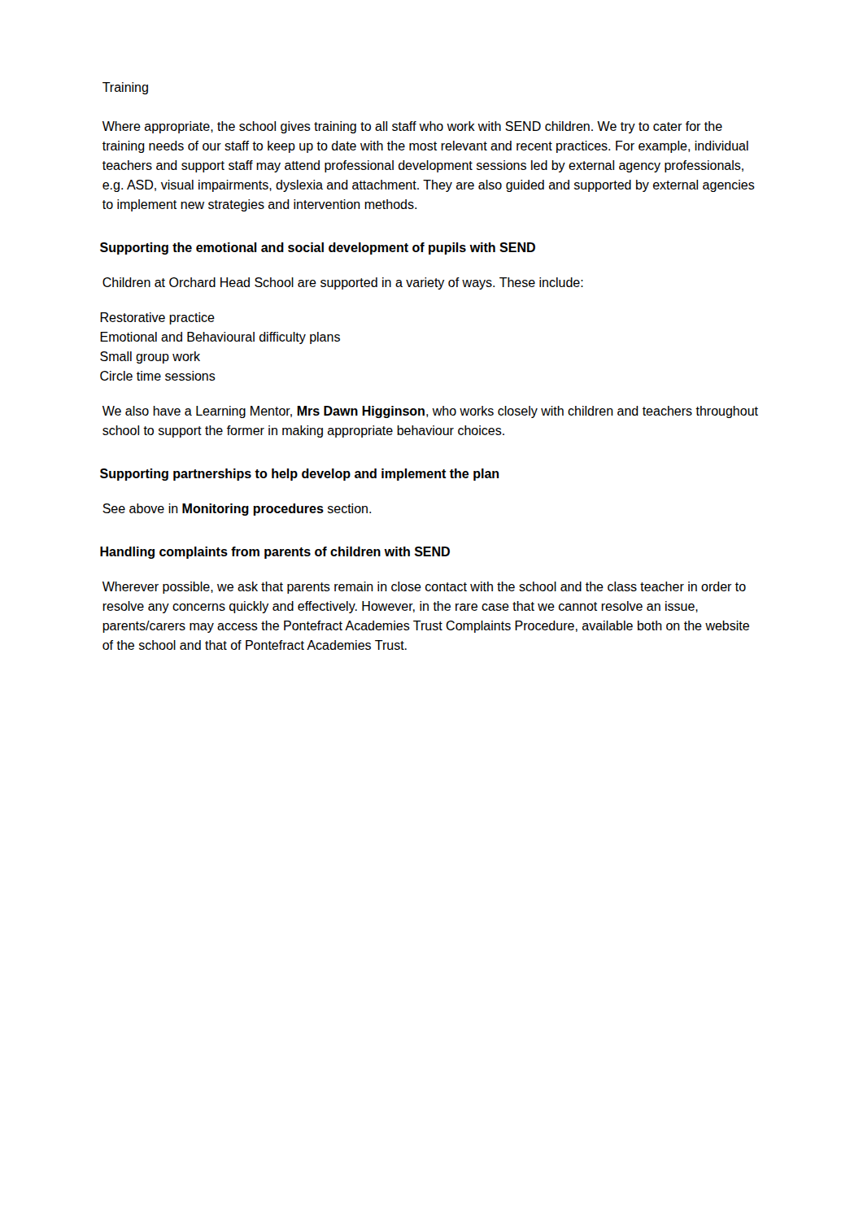Training
Where appropriate, the school gives training to all staff who work with SEND children. We try to cater for the training needs of our staff to keep up to date with the most relevant and recent practices. For example, individual teachers and support staff may attend professional development sessions led by external agency professionals, e.g. ASD, visual impairments, dyslexia and attachment. They are also guided and supported by external agencies to implement new strategies and intervention methods.
Supporting the emotional and social development of pupils with SEND
Children at Orchard Head School are supported in a variety of ways. These include:
Restorative practice
Emotional and Behavioural difficulty plans
Small group work
Circle time sessions
We also have a Learning Mentor, Mrs Dawn Higginson, who works closely with children and teachers throughout school to support the former in making appropriate behaviour choices.
Supporting partnerships to help develop and implement the plan
See above in Monitoring procedures section.
Handling complaints from parents of children with SEND
Wherever possible, we ask that parents remain in close contact with the school and the class teacher in order to resolve any concerns quickly and effectively. However, in the rare case that we cannot resolve an issue, parents/carers may access the Pontefract Academies Trust Complaints Procedure, available both on the website of the school and that of Pontefract Academies Trust.